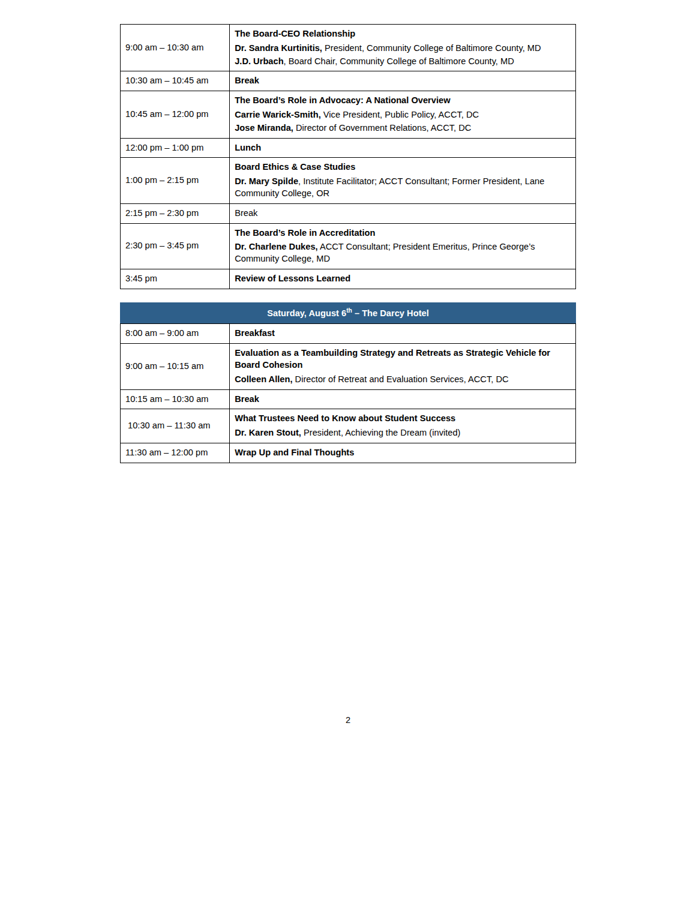| 9:00 am – 10:30 am | The Board-CEO Relationship Dr. Sandra Kurtinitis, President, Community College of Baltimore County, MD J.D. Urbach , Board Chair, Community College of Baltimore County, MD |
| 10:30 am – 10:45 am | Break |
| 10:45 am – 12:00 pm | The Board’s Role in Advocacy: A National Overview Carrie Warick-Smith, Vice President, Public Policy, ACCT, DC Jose Miranda, Director of Government Relations, ACCT, DC |
| 12:00 pm – 1:00 pm | Lunch |
| 1:00 pm – 2:15 pm | Board Ethics & Case Studies Dr. Mary Spilde , Institute Facilitator; ACCT Consultant; Former President, Lane Community College, OR |
| 2:15 pm – 2:30 pm | Break |
| 2:30 pm – 3:45 pm | The Board’s Role in Accreditation Dr. Charlene Dukes, ACCT Consultant; President Emeritus, Prince George’s Community College, MD |
| 3:45 pm | Review of Lessons Learned |
| Saturday, August 6 th – The Darcy Hotel |
| 8:00 am – 9:00 am | Breakfast |
| 9:00 am – 10:15 am | Evaluation as a Teambuilding Strategy and Retreats as Strategic Vehicle for Board Cohesion Colleen Allen, Director of Retreat and Evaluation Services, ACCT, DC |
| 10:15 am – 10:30 am | Break |
| 10:30 am – 11:30 am | What Trustees Need to Know about Student Success Dr. Karen Stout, President, Achieving the Dream (invited) |
| 11:30 am – 12:00 pm | Wrap Up and Final Thoughts |
2